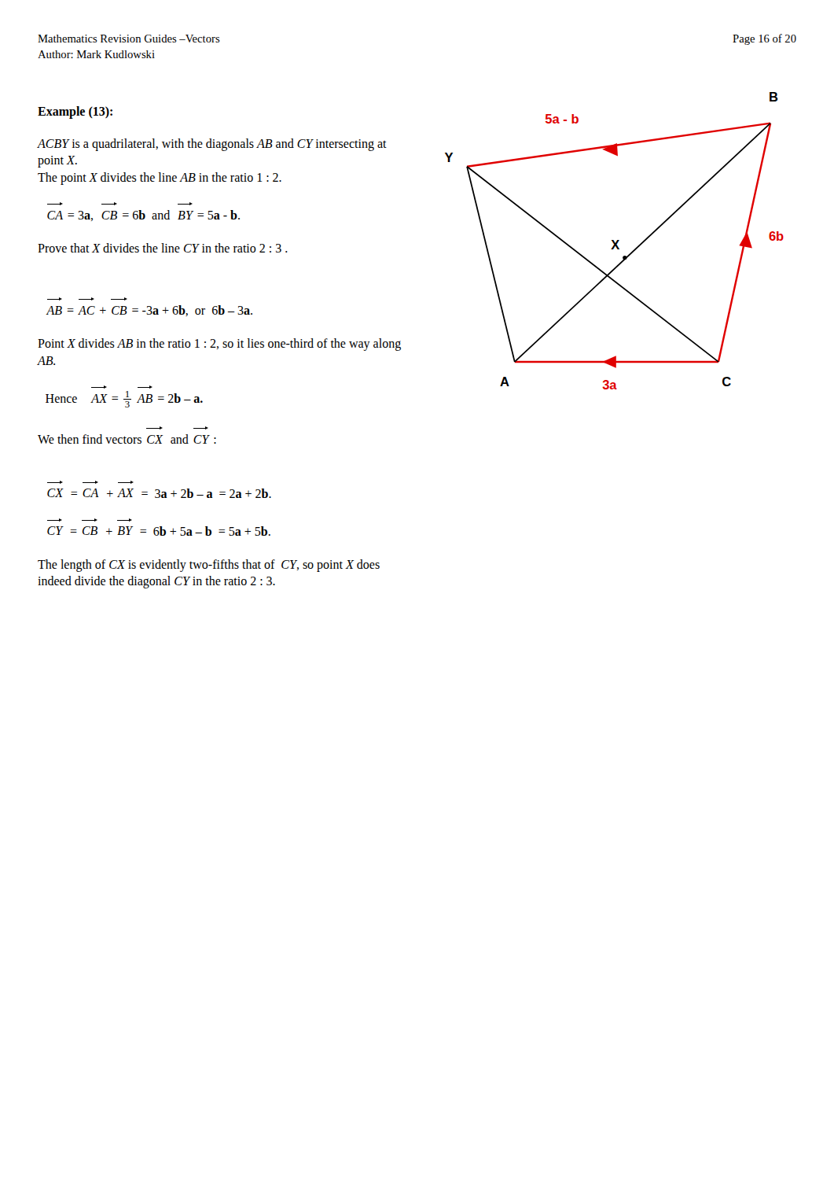Mathematics Revision Guides –Vectors
Author: Mark Kudlowski
Page 16 of 20
B Y A C X 5a - b 6b 3a
Example (13):
ACBY is a quadrilateral, with the diagonals AB and CY intersecting at point X.
The point X divides the line AB in the ratio 1 : 2.
CA = 3a, CB = 6b and BY = 5a - b.
Prove that X divides the line CY in the ratio 2 : 3 .
AB = AC + CB = -3a + 6b, or 6b – 3a.
Point X divides AB in the ratio 1 : 2, so it lies one-third of the way along AB.
Hence AX = 13 AB = 2b – a.
We then find vectors CX and CY :
CX = CA + AX = 3a + 2b – a = 2a + 2b.
CY = CB + BY = 6b + 5a – b = 5a + 5b.
The length of CX is evidently two-fifths that of CY, so point X does indeed divide the diagonal CY in the ratio 2 : 3.